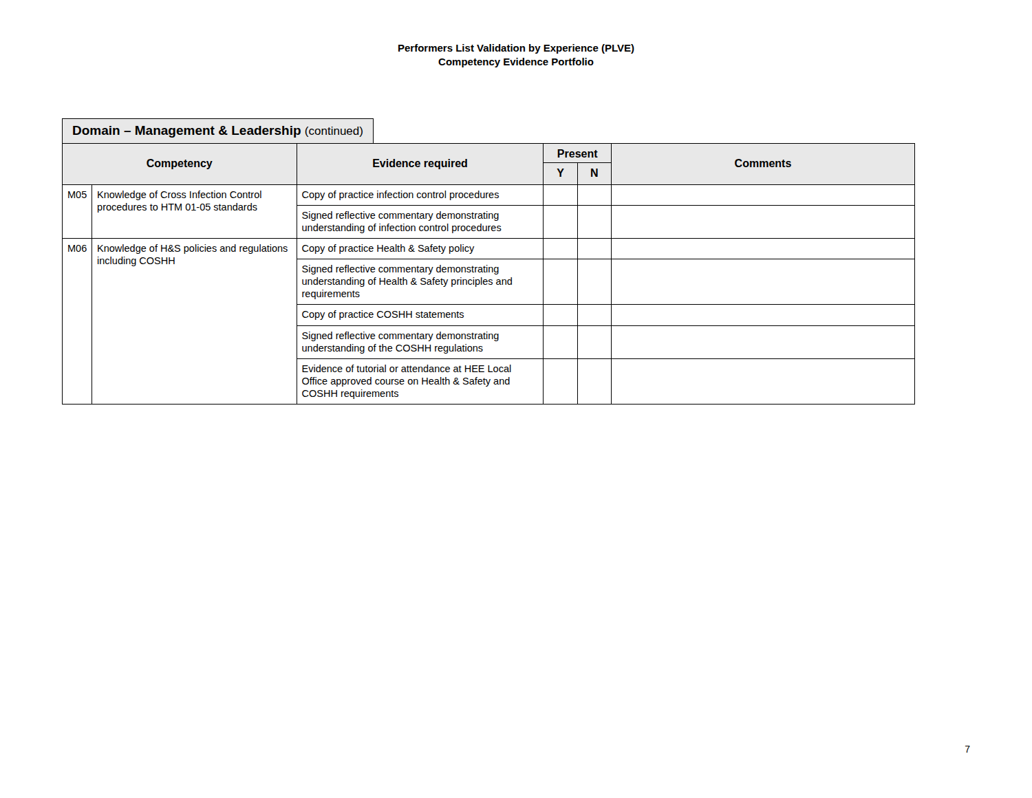Performers List Validation by Experience (PLVE)
Competency Evidence Portfolio
Domain – Management & Leadership (continued)
| Competency | Evidence required | Present | Comments |
| --- | --- | --- | --- |
| Y | N |
| M05 | Knowledge of Cross Infection Control procedures to HTM 01-05 standards | Copy of practice infection control procedures | | | |
| Signed reflective commentary demonstrating understanding of infection control procedures | | | |
| M06 | Knowledge of H&S policies and regulations including COSHH | Copy of practice Health & Safety policy | | | |
| Signed reflective commentary demonstrating understanding of Health & Safety principles and requirements | | | |
| Copy of practice COSHH statements | | | |
| Signed reflective commentary demonstrating understanding of the COSHH regulations | | | |
| Evidence of tutorial or attendance at HEE Local Office approved course on Health & Safety and COSHH requirements | | | |
7